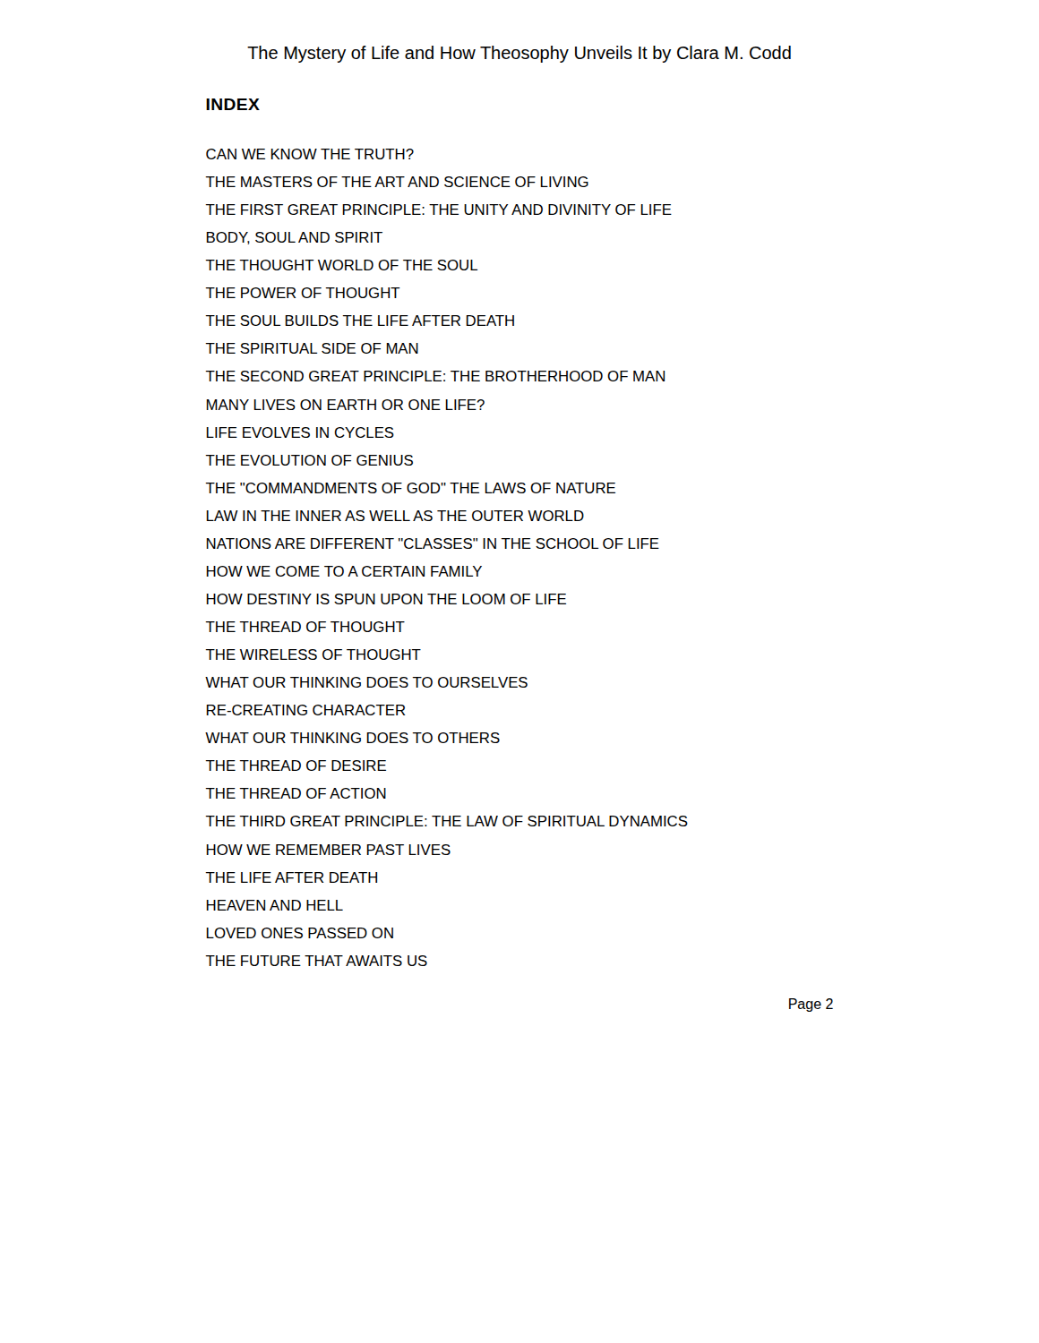The Mystery of Life and How Theosophy Unveils It by Clara M. Codd
INDEX
CAN WE KNOW THE TRUTH?
THE MASTERS OF THE ART AND SCIENCE OF LIVING
THE FIRST GREAT PRINCIPLE: THE UNITY AND DIVINITY OF LIFE
BODY, SOUL AND SPIRIT
THE THOUGHT WORLD OF THE SOUL
THE POWER OF THOUGHT
THE SOUL BUILDS THE LIFE AFTER DEATH
THE SPIRITUAL SIDE OF MAN
THE SECOND GREAT PRINCIPLE: THE BROTHERHOOD OF MAN
MANY LIVES ON EARTH OR ONE LIFE?
LIFE EVOLVES IN CYCLES
THE EVOLUTION OF GENIUS
THE "COMMANDMENTS OF GOD" THE LAWS OF NATURE
LAW IN THE INNER AS WELL AS THE OUTER WORLD
NATIONS ARE DIFFERENT "CLASSES" IN THE SCHOOL OF LIFE
HOW WE COME TO A CERTAIN FAMILY
HOW DESTINY IS SPUN UPON THE LOOM OF LIFE
THE THREAD OF THOUGHT
THE WIRELESS OF THOUGHT
WHAT OUR THINKING DOES TO OURSELVES
RE-CREATING CHARACTER
WHAT OUR THINKING DOES TO OTHERS
THE THREAD OF DESIRE
THE THREAD OF ACTION
THE THIRD GREAT PRINCIPLE: THE LAW OF SPIRITUAL DYNAMICS
HOW WE REMEMBER PAST LIVES
THE LIFE AFTER DEATH
HEAVEN AND HELL
LOVED ONES PASSED ON
THE FUTURE THAT AWAITS US
Page 2